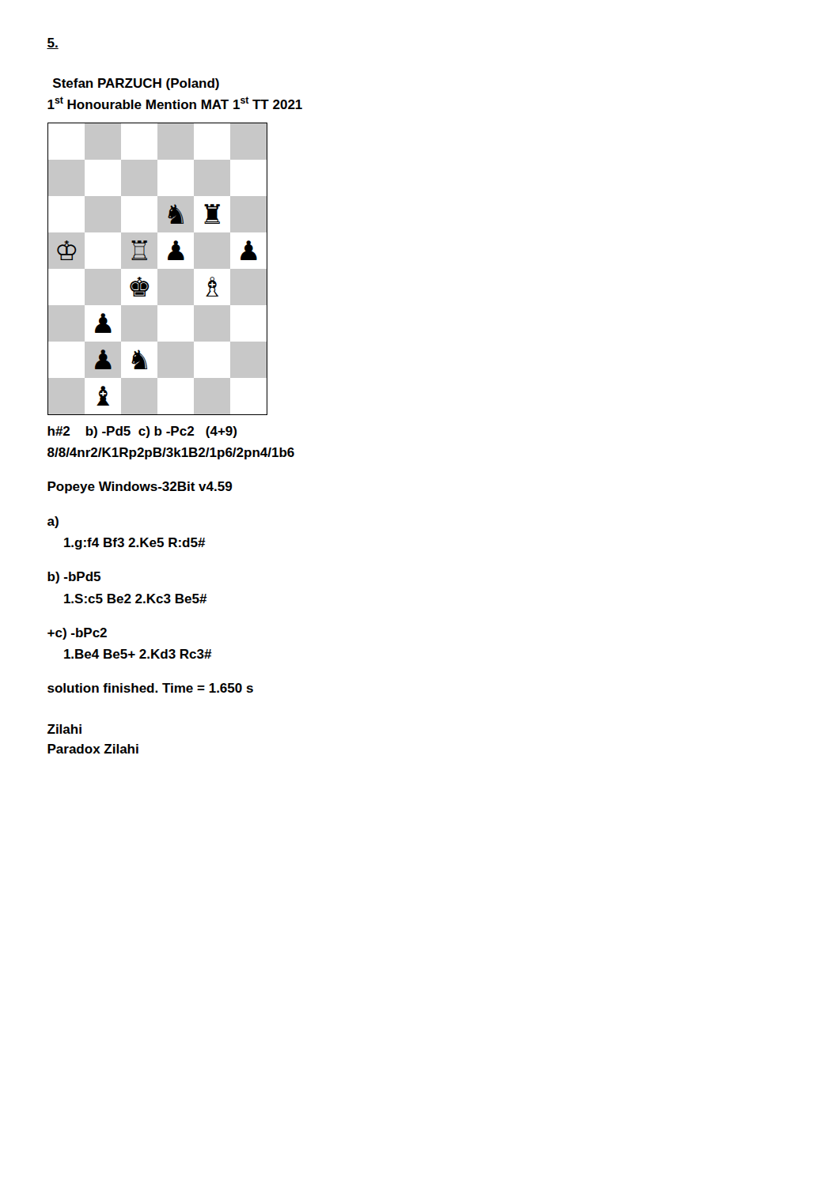5.
Stefan PARZUCH (Poland)
1st Honourable Mention MAT 1st TT 2021
| | | | ♞ | ♜ | |
| ♔ | | ♖ | ♟ | | ♟ |
| | | ♚ | | ♗ | |
| | ♟ | | | | |
| | ♟ | ♞ | | | |
| | ♝ | | | | |
h#2 b) -Pd5 c) b -Pc2 (4+9)
8/8/4nr2/K1Rp2pB/3k1B2/1p6/2pn4/1b6
Popeye Windows-32Bit v4.59
a)
1.g:f4 Bf3 2.Ke5 R:d5#
b) -bPd5
1.S:c5 Be2 2.Kc3 Be5#
+c) -bPc2
1.Be4 Be5+ 2.Kd3 Rc3#
solution finished. Time = 1.650 s
Zilahi
Paradox Zilahi